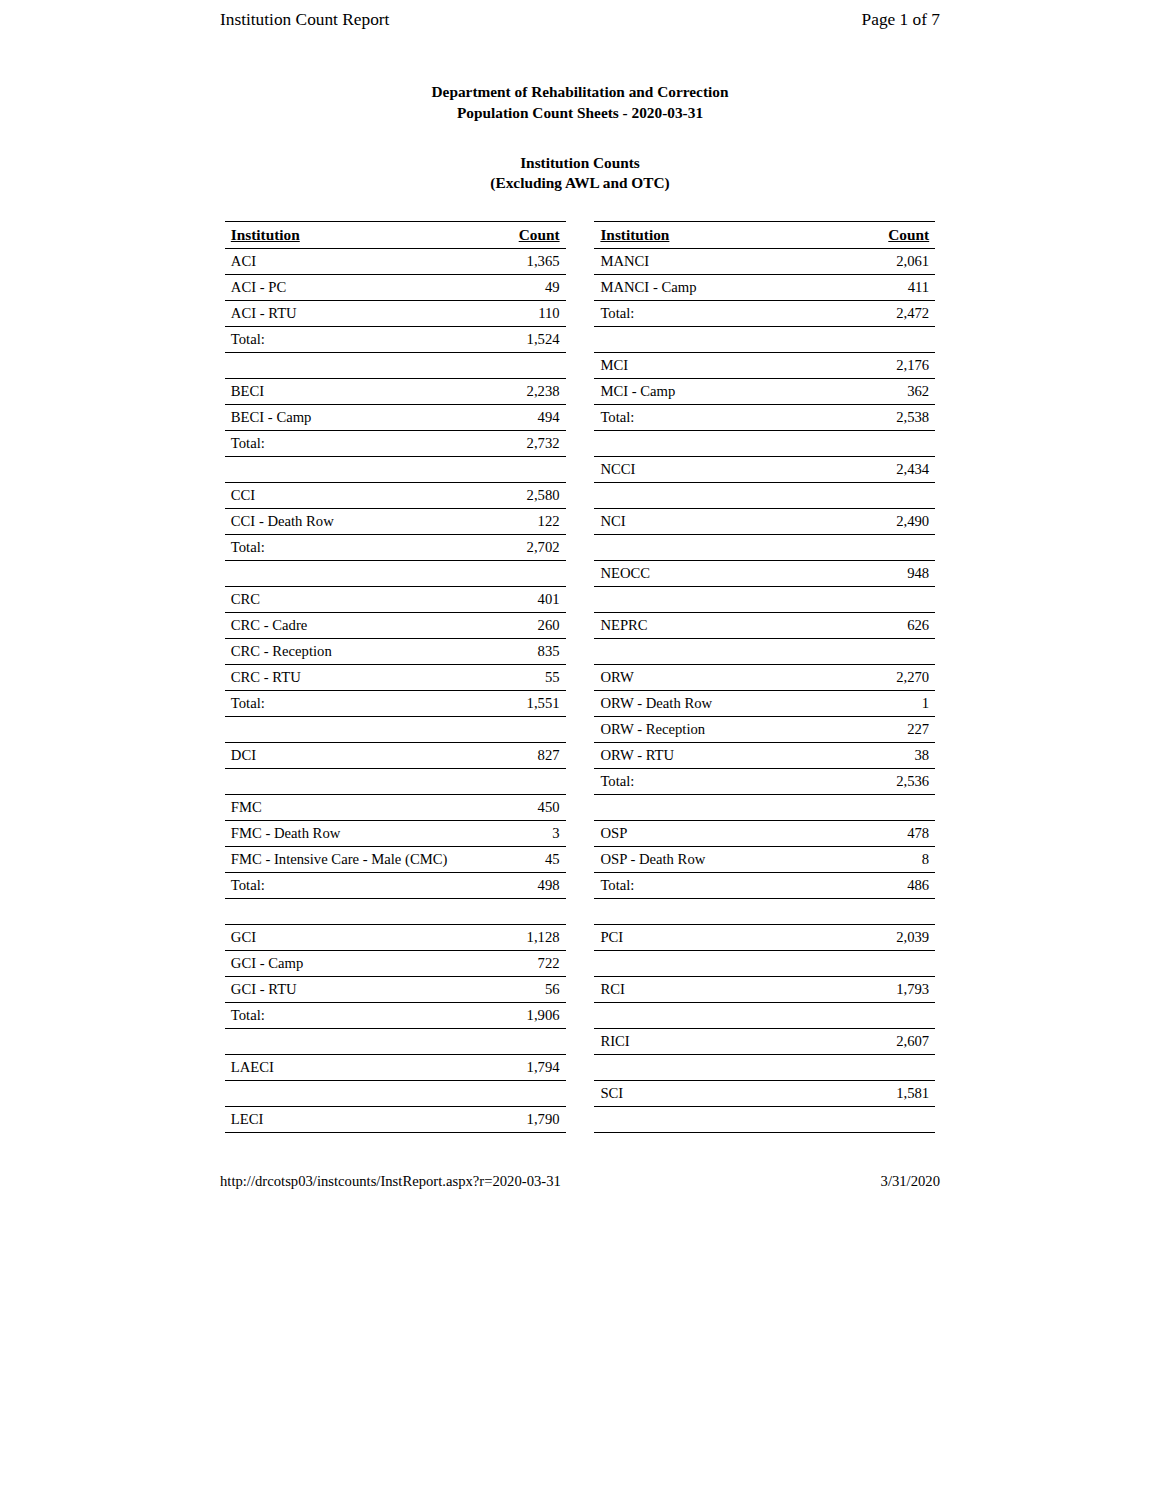Institution Count Report
Page 1 of 7
Department of Rehabilitation and Correction
Population Count Sheets - 2020-03-31
Institution Counts
(Excluding AWL and OTC)
| Institution | Count |
| --- | --- |
| ACI | 1,365 |
| ACI - PC | 49 |
| ACI - RTU | 110 |
| Total: | 1,524 |
| BECI | 2,238 |
| BECI - Camp | 494 |
| Total: | 2,732 |
| CCI | 2,580 |
| CCI - Death Row | 122 |
| Total: | 2,702 |
| CRC | 401 |
| CRC - Cadre | 260 |
| CRC - Reception | 835 |
| CRC - RTU | 55 |
| Total: | 1,551 |
| DCI | 827 |
| FMC | 450 |
| FMC - Death Row | 3 |
| FMC - Intensive Care - Male (CMC) | 45 |
| Total: | 498 |
| GCI | 1,128 |
| GCI - Camp | 722 |
| GCI - RTU | 56 |
| Total: | 1,906 |
| LAECI | 1,794 |
| LECI | 1,790 |
| Institution | Count |
| --- | --- |
| MANCI | 2,061 |
| MANCI - Camp | 411 |
| Total: | 2,472 |
| MCI | 2,176 |
| MCI - Camp | 362 |
| Total: | 2,538 |
| NCCI | 2,434 |
| NCI | 2,490 |
| NEOCC | 948 |
| NEPRC | 626 |
| ORW | 2,270 |
| ORW - Death Row | 1 |
| ORW - Reception | 227 |
| ORW - RTU | 38 |
| Total: | 2,536 |
| OSP | 478 |
| OSP - Death Row | 8 |
| Total: | 486 |
| PCI | 2,039 |
| RCI | 1,793 |
| RICI | 2,607 |
| SCI | 1,581 |
http://drcotsp03/instcounts/InstReport.aspx?r=2020-03-31
3/31/2020